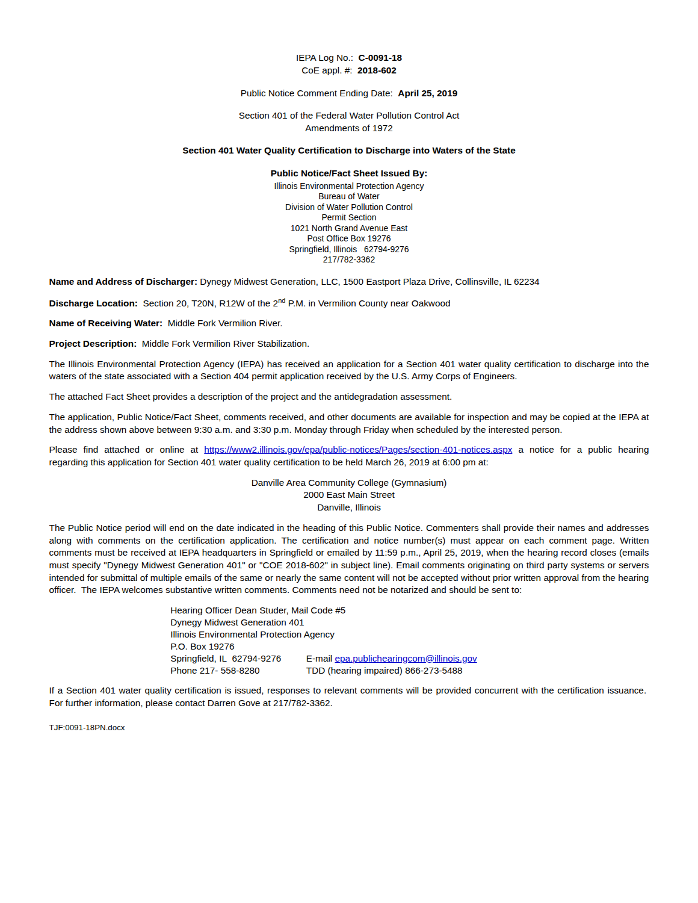IEPA Log No.: C-0091-18
CoE appl. #: 2018-602
Public Notice Comment Ending Date: April 25, 2019
Section 401 of the Federal Water Pollution Control Act
Amendments of 1972
Section 401 Water Quality Certification to Discharge into Waters of the State
Public Notice/Fact Sheet Issued By:
Illinois Environmental Protection Agency
Bureau of Water
Division of Water Pollution Control
Permit Section
1021 North Grand Avenue East
Post Office Box 19276
Springfield, Illinois 62794-9276
217/782-3362
Name and Address of Discharger: Dynegy Midwest Generation, LLC, 1500 Eastport Plaza Drive, Collinsville, IL 62234
Discharge Location: Section 20, T20N, R12W of the 2nd P.M. in Vermilion County near Oakwood
Name of Receiving Water: Middle Fork Vermilion River.
Project Description: Middle Fork Vermilion River Stabilization.
The Illinois Environmental Protection Agency (IEPA) has received an application for a Section 401 water quality certification to discharge into the waters of the state associated with a Section 404 permit application received by the U.S. Army Corps of Engineers.
The attached Fact Sheet provides a description of the project and the antidegradation assessment.
The application, Public Notice/Fact Sheet, comments received, and other documents are available for inspection and may be copied at the IEPA at the address shown above between 9:30 a.m. and 3:30 p.m. Monday through Friday when scheduled by the interested person.
Please find attached or online at https://www2.illinois.gov/epa/public-notices/Pages/section-401-notices.aspx a notice for a public hearing regarding this application for Section 401 water quality certification to be held March 26, 2019 at 6:00 pm at:
Danville Area Community College (Gymnasium)
2000 East Main Street
Danville, Illinois
The Public Notice period will end on the date indicated in the heading of this Public Notice. Commenters shall provide their names and addresses along with comments on the certification application. The certification and notice number(s) must appear on each comment page. Written comments must be received at IEPA headquarters in Springfield or emailed by 11:59 p.m., April 25, 2019, when the hearing record closes (emails must specify "Dynegy Midwest Generation 401" or "COE 2018-602" in subject line). Email comments originating on third party systems or servers intended for submittal of multiple emails of the same or nearly the same content will not be accepted without prior written approval from the hearing officer. The IEPA welcomes substantive written comments. Comments need not be notarized and should be sent to:
Hearing Officer Dean Studer, Mail Code #5
Dynegy Midwest Generation 401
Illinois Environmental Protection Agency
P.O. Box 19276
Springfield, IL 62794-9276 E-mail epa.publichearingcom@illinois.gov
Phone 217- 558-8280 TDD (hearing impaired) 866-273-5488
If a Section 401 water quality certification is issued, responses to relevant comments will be provided concurrent with the certification issuance. For further information, please contact Darren Gove at 217/782-3362.
TJF:0091-18PN.docx